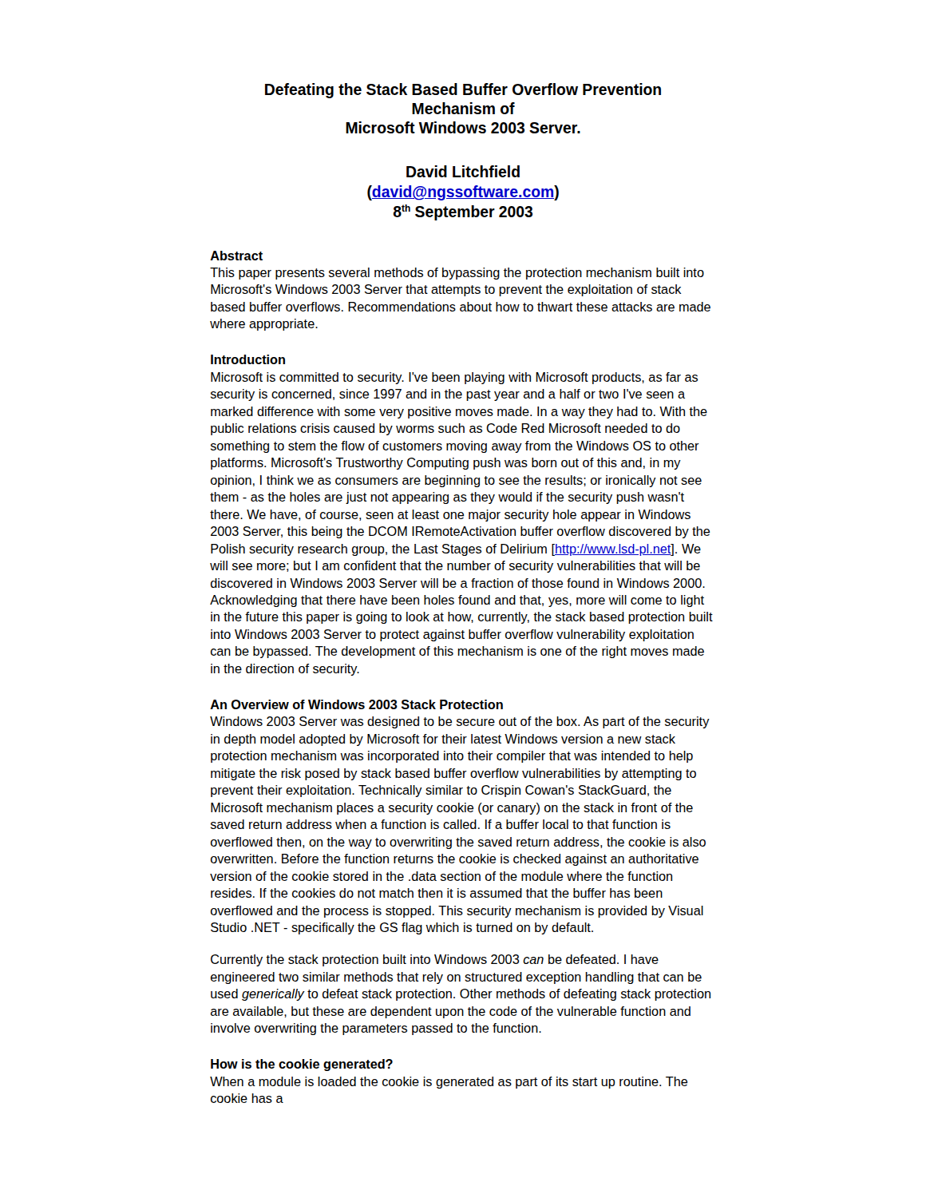Defeating the Stack Based Buffer Overflow Prevention
Mechanism of
Microsoft Windows 2003 Server.
David Litchfield
(david@ngssoftware.com)
8th September 2003
Abstract
This paper presents several methods of bypassing the protection mechanism built into Microsoft's Windows 2003 Server that attempts to prevent the exploitation of stack based buffer overflows. Recommendations about how to thwart these attacks are made where appropriate.
Introduction
Microsoft is committed to security. I've been playing with Microsoft products, as far as security is concerned, since 1997 and in the past year and a half or two I've seen a marked difference with some very positive moves made. In a way they had to. With the public relations crisis caused by worms such as Code Red Microsoft needed to do something to stem the flow of customers moving away from the Windows OS to other platforms. Microsoft's Trustworthy Computing push was born out of this and, in my opinion, I think we as consumers are beginning to see the results; or ironically not see them - as the holes are just not appearing as they would if the security push wasn't there. We have, of course, seen at least one major security hole appear in Windows 2003 Server, this being the DCOM IRemoteActivation buffer overflow discovered by the Polish security research group, the Last Stages of Delirium [http://www.lsd-pl.net]. We will see more; but I am confident that the number of security vulnerabilities that will be discovered in Windows 2003 Server will be a fraction of those found in Windows 2000. Acknowledging that there have been holes found and that, yes, more will come to light in the future this paper is going to look at how, currently, the stack based protection built into Windows 2003 Server to protect against buffer overflow vulnerability exploitation can be bypassed. The development of this mechanism is one of the right moves made in the direction of security.
An Overview of Windows 2003 Stack Protection
Windows 2003 Server was designed to be secure out of the box. As part of the security in depth model adopted by Microsoft for their latest Windows version a new stack protection mechanism was incorporated into their compiler that was intended to help mitigate the risk posed by stack based buffer overflow vulnerabilities by attempting to prevent their exploitation. Technically similar to Crispin Cowan's StackGuard, the Microsoft mechanism places a security cookie (or canary) on the stack in front of the saved return address when a function is called. If a buffer local to that function is overflowed then, on the way to overwriting the saved return address, the cookie is also overwritten. Before the function returns the cookie is checked against an authoritative version of the cookie stored in the .data section of the module where the function resides. If the cookies do not match then it is assumed that the buffer has been overflowed and the process is stopped. This security mechanism is provided by Visual Studio .NET - specifically the GS flag which is turned on by default.
Currently the stack protection built into Windows 2003 can be defeated. I have engineered two similar methods that rely on structured exception handling that can be used generically to defeat stack protection. Other methods of defeating stack protection are available, but these are dependent upon the code of the vulnerable function and involve overwriting the parameters passed to the function.
How is the cookie generated?
When a module is loaded the cookie is generated as part of its start up routine. The cookie has a